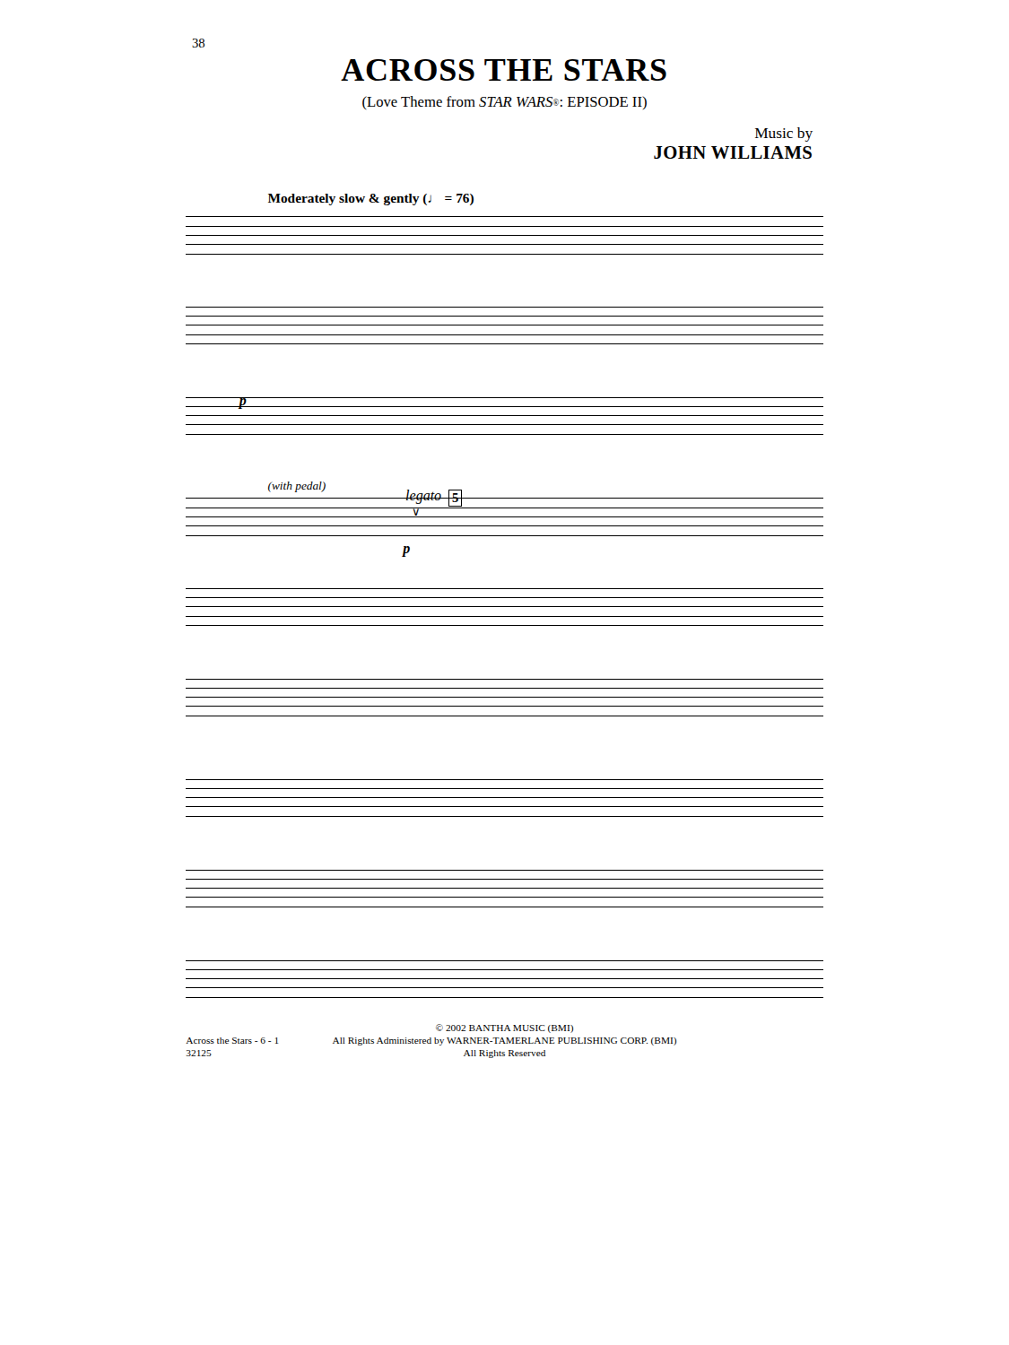38
ACROSS THE STARS
(Love Theme from STAR WARS®: EPISODE II)
Music by
JOHN WILLIAMS
Moderately slow & gently (♩ = 76)
p (with pedal)
legato ∨ 5 p
Across the Stars - 6 - 1
32125
© 2002 BANTHA MUSIC (BMI)
All Rights Administered by WARNER-TAMERLANE PUBLISHING CORP. (BMI)
All Rights Reserved
Page 38. Across the Stars (Love Theme from Star Wars: Episode II). Music by John Williams. Moderately slow and gently, quarter note equals 76. Key signature of one sharp (G major / E minor). Time signature 4/4, changing to 3/4 at measure 6. Piano accompaniment in continuous triplet eighth notes, marked piano with pedal. Solo line enters at measure 4 marked legato, piano. Rehearsal mark 5 at measure 5. Copyright 2002 Bantha Music (BMI). All rights administered by Warner-Tamerlane Publishing Corp. (BMI). All rights reserved.